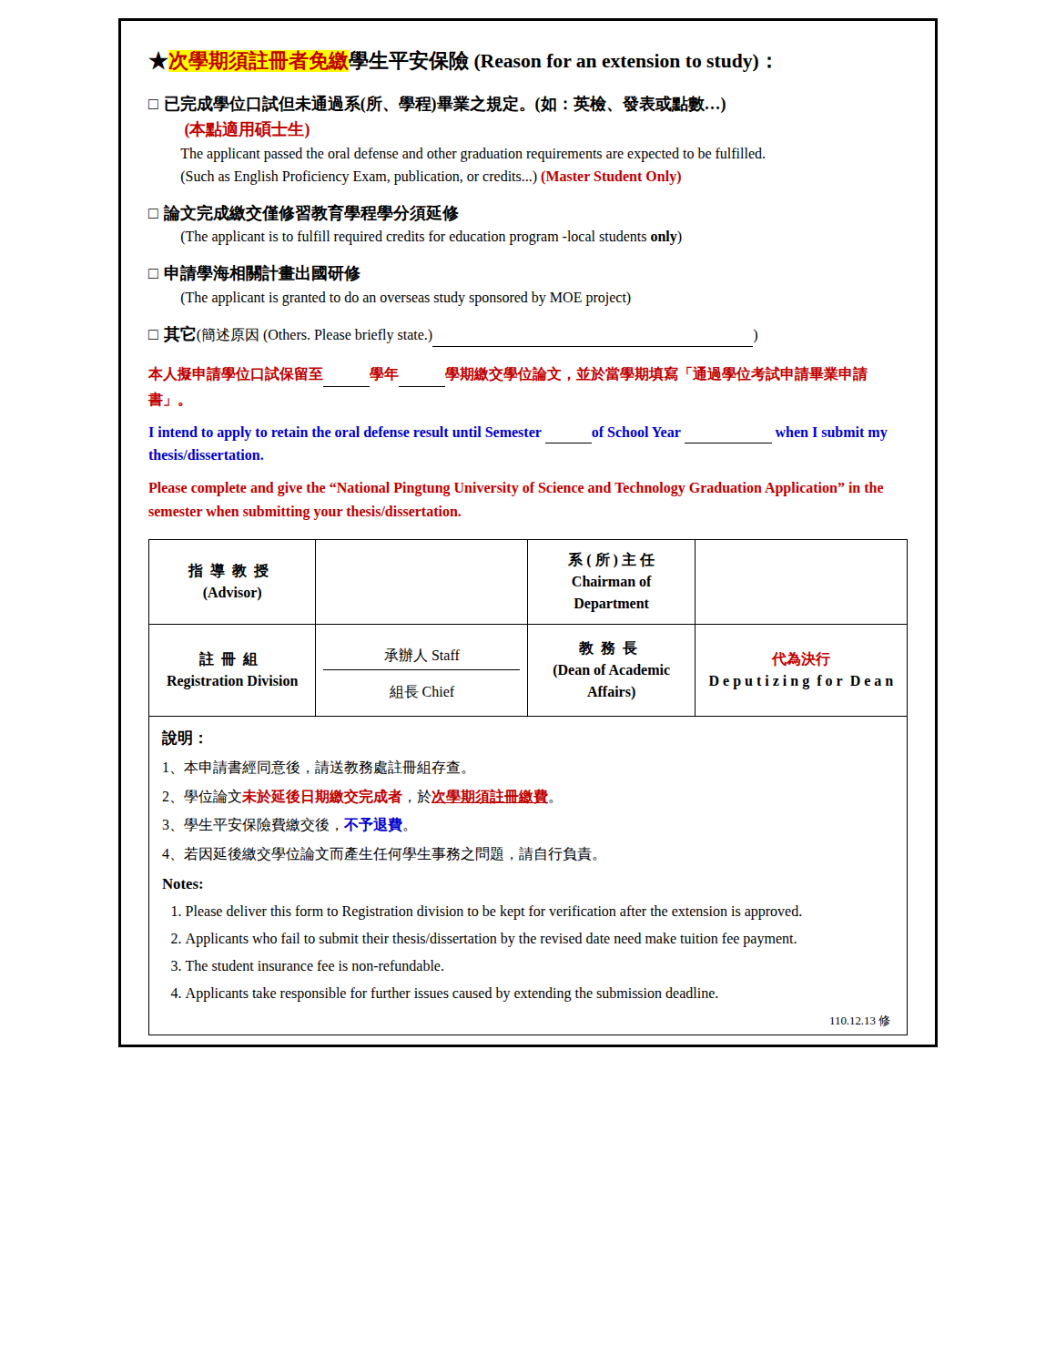★次學期須註冊者免繳學生平安保險 (Reason for an extension to study)：
□已完成學位口試但未通過系(所、學程)畢業之規定。(如：英檢、發表或點數…) (本點適用碩士生) The applicant passed the oral defense and other graduation requirements are expected to be fulfilled.
(Such as English Proficiency Exam, publication, or credits...) (Master Student Only)
□論文完成繳交僅修習教育學程學分須延修 (The applicant is to fulfill required credits for education program -local students only)
□申請學海相關計畫出國研修 (The applicant is granted to do an overseas study sponsored by MOE project)
□其它(簡述原因 (Others. Please briefly state.) )
本人擬申請學位口試保留至 學年 學期繳交學位論文，並於當學期填寫「通過學位考試申請畢業申請書」。
I intend to apply to retain the oral defense result until Semester of School Year when I submit my thesis/dissertation.
Please complete and give the “National Pingtung University of Science and Technology Graduation Application” in the semester when submitting your thesis/dissertation.
| 指導教授 (Advisor) | | 系 ( 所 ) 主 任 Chairman of Department | |
| 註冊組 Registration Division | 承辦人 Staff 組長 Chief | 教務長 (Dean of Academic Affairs) | 代為決行 D e p u t i z i n g f o r D e a n |
說明：
1、本申請書經同意後，請送教務處註冊組存查。
2、學位論文未於延後日期繳交完成者，於次學期須註冊繳費。
3、學生平安保險費繳交後，不予退費。
4、若因延後繳交學位論文而產生任何學生事務之問題，請自行負責。
Notes:
Please deliver this form to Registration division to be kept for verification after the extension is approved.
Applicants who fail to submit their thesis/dissertation by the revised date need make tuition fee payment.
The student insurance fee is non-refundable.
Applicants take responsible for further issues caused by extending the submission deadline.
110.12.13 修